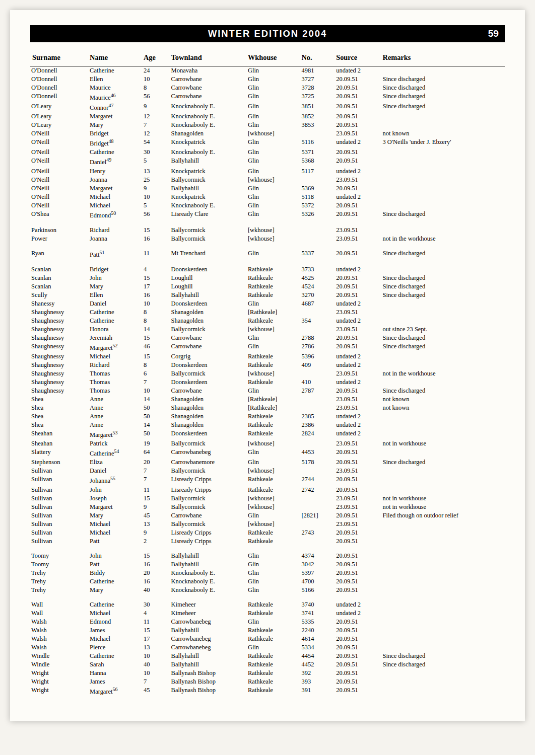Winter Edition 2004
59
| Surname | Name | Age | Townland | Wkhouse | No. | Source | Remarks |
| --- | --- | --- | --- | --- | --- | --- | --- |
| O'Donnell | Catherine | 24 | Monavaha | Glin | 4981 | undated 2 | |
| O'Donnell | Ellen | 10 | Carrowbane | Glin | 3727 | 20.09.51 | Since discharged |
| O'Donnell | Maurice | 8 | Carrowbane | Glin | 3728 | 20.09.51 | Since discharged |
| O'Donnell | Maurice 46 | 56 | Carrowbane | Glin | 3725 | 20.09.51 | Since discharged |
| O'Leary | Connor 47 | 9 | Knocknabooly E. | Glin | 3851 | 20.09.51 | Since discharged |
| O'Leary | Margaret | 12 | Knocknabooly E. | Glin | 3852 | 20.09.51 | |
| O'Leary | Mary | 7 | Knocknabooly E. | Glin | 3853 | 20.09.51 | |
| O'Neill | Bridget | 12 | Shanagolden | [wkhouse] | | 23.09.51 | not known |
| O'Neill | Bridget 48 | 54 | Knockpatrick | Glin | 5116 | undated 2 | 3 O'Neills 'under J. Ebzery' |
| O'Neill | Catherine | 30 | Knocknabooly E. | Glin | 5371 | 20.09.51 | |
| O'Neill | Daniel 49 | 5 | Ballyhahill | Glin | 5368 | 20.09.51 | |
| O'Neill | Henry | 13 | Knockpatrick | Glin | 5117 | undated 2 | |
| O'Neill | Joanna | 25 | Ballycormick | [wkhouse] | | 23.09.51 | |
| O'Neill | Margaret | 9 | Ballyhahill | Glin | 5369 | 20.09.51 | |
| O'Neill | Michael | 10 | Knockpatrick | Glin | 5118 | undated 2 | |
| O'Neill | Michael | 5 | Knocknabooly E. | Glin | 5372 | 20.09.51 | |
| O'Shea | Edmond 50 | 56 | Lisready Clare | Glin | 5326 | 20.09.51 | Since discharged |
| Parkinson | Richard | 15 | Ballycormick | [wkhouse] | | 23.09.51 | |
| Power | Joanna | 16 | Ballycormick | [wkhouse] | | 23.09.51 | not in the workhouse |
| Ryan | Patt 51 | 11 | Mt Trenchard | Glin | 5337 | 20.09.51 | Since discharged |
| Scanlan | Bridget | 4 | Doonskerdeen | Rathkeale | 3733 | undated 2 | |
| Scanlan | John | 15 | Loughill | Rathkeale | 4525 | 20.09.51 | Since discharged |
| Scanlan | Mary | 17 | Loughill | Rathkeale | 4524 | 20.09.51 | Since discharged |
| Scully | Ellen | 16 | Ballyhahill | Rathkeale | 3270 | 20.09.51 | Since discharged |
| Shanessy | Daniel | 10 | Doonskerdeen | Glin | 4687 | undated 2 | |
| Shaughnessy | Catherine | 8 | Shanagolden | [Rathkeale] | | 23.09.51 | |
| Shaughnessy | Catherine | 8 | Shanagolden | Rathkeale | 354 | undated 2 | |
| Shaughnessy | Honora | 14 | Ballycormick | [wkhouse] | | 23.09.51 | out since 23 Sept. |
| Shaughnessy | Jeremiah | 15 | Carrowbane | Glin | 2788 | 20.09.51 | Since discharged |
| Shaughnessy | Margaret 52 | 46 | Carrowbane | Glin | 2786 | 20.09.51 | Since discharged |
| Shaughnessy | Michael | 15 | Corgrig | Rathkeale | 5396 | undated 2 | |
| Shaughnessy | Richard | 8 | Doonskerdeen | Rathkeale | 409 | undated 2 | |
| Shaughnessy | Thomas | 6 | Ballycormick | [wkhouse] | | 23.09.51 | not in the workhouse |
| Shaughnessy | Thomas | 7 | Doonskerdeen | Rathkeale | 410 | undated 2 | |
| Shaughnessy | Thomas | 10 | Carrowbane | Glin | 2787 | 20.09.51 | Since discharged |
| Shea | Anne | 14 | Shanagolden | [Rathkeale] | | 23.09.51 | not known |
| Shea | Anne | 50 | Shanagolden | [Rathkeale] | | 23.09.51 | not known |
| Shea | Anne | 50 | Shanagolden | Rathkeale | 2385 | undated 2 | |
| Shea | Anne | 14 | Shanagolden | Rathkeale | 2386 | undated 2 | |
| Sheahan | Margaret 53 | 50 | Doonskerdeen | Rathkeale | 2824 | undated 2 | |
| Sheahan | Patrick | 19 | Ballycormick | [wkhouse] | | 23.09.51 | not in workhouse |
| Slattery | Catherine 54 | 64 | Carrowbanebeg | Glin | 4453 | 20.09.51 | |
| Stephenson | Eliza | 20 | Carrowbanemore | Glin | 5178 | 20.09.51 | Since discharged |
| Sullivan | Daniel | 7 | Ballycormick | [wkhouse] | | 23.09.51 | |
| Sullivan | Johanna 55 | 7 | Lisready Cripps | Rathkeale | 2744 | 20.09.51 | |
| Sullivan | John | 11 | Lisready Cripps | Rathkeale | 2742 | 20.09.51 | |
| Sullivan | Joseph | 15 | Ballycormick | [wkhouse] | | 23.09.51 | not in workhouse |
| Sullivan | Margaret | 9 | Ballycormick | [wkhouse] | | 23.09.51 | not in workhouse |
| Sullivan | Mary | 45 | Carrowbane | Glin | [2821] | 20.09.51 | Filed though on outdoor relief |
| Sullivan | Michael | 13 | Ballycormick | [wkhouse] | | 23.09.51 | |
| Sullivan | Michael | 9 | Lisready Cripps | Rathkeale | 2743 | 20.09.51 | |
| Sullivan | Patt | 2 | Lisready Cripps | Rathkeale | | 20.09.51 | |
| Toomy | John | 15 | Ballyhahill | Glin | 4374 | 20.09.51 | |
| Toomy | Patt | 16 | Ballyhahill | Glin | 3042 | 20.09.51 | |
| Trehy | Biddy | 20 | Knocknabooly E. | Glin | 5397 | 20.09.51 | |
| Trehy | Catherine | 16 | Knocknabooly E. | Glin | 4700 | 20.09.51 | |
| Trehy | Mary | 40 | Knocknabooly E. | Glin | 5166 | 20.09.51 | |
| Wall | Catherine | 30 | Kimeheer | Rathkeale | 3740 | undated 2 | |
| Wall | Michael | 4 | Kimeheer | Rathkeale | 3741 | undated 2 | |
| Walsh | Edmond | 11 | Carrowbanebeg | Glin | 5335 | 20.09.51 | |
| Walsh | James | 15 | Ballyhahill | Rathkeale | 2240 | 20.09.51 | |
| Walsh | Michael | 17 | Carrowbanebeg | Rathkeale | 4614 | 20.09.51 | |
| Walsh | Pierce | 13 | Carrowbanebeg | Glin | 5334 | 20.09.51 | |
| Windle | Catherine | 10 | Ballyhahill | Rathkeale | 4454 | 20.09.51 | Since discharged |
| Windle | Sarah | 40 | Ballyhahill | Rathkeale | 4452 | 20.09.51 | Since discharged |
| Wright | Hanna | 10 | Ballynash Bishop | Rathkeale | 392 | 20.09.51 | |
| Wright | James | 7 | Ballynash Bishop | Rathkeale | 393 | 20.09.51 | |
| Wright | Margaret 56 | 45 | Ballynash Bishop | Rathkeale | 391 | 20.09.51 | |